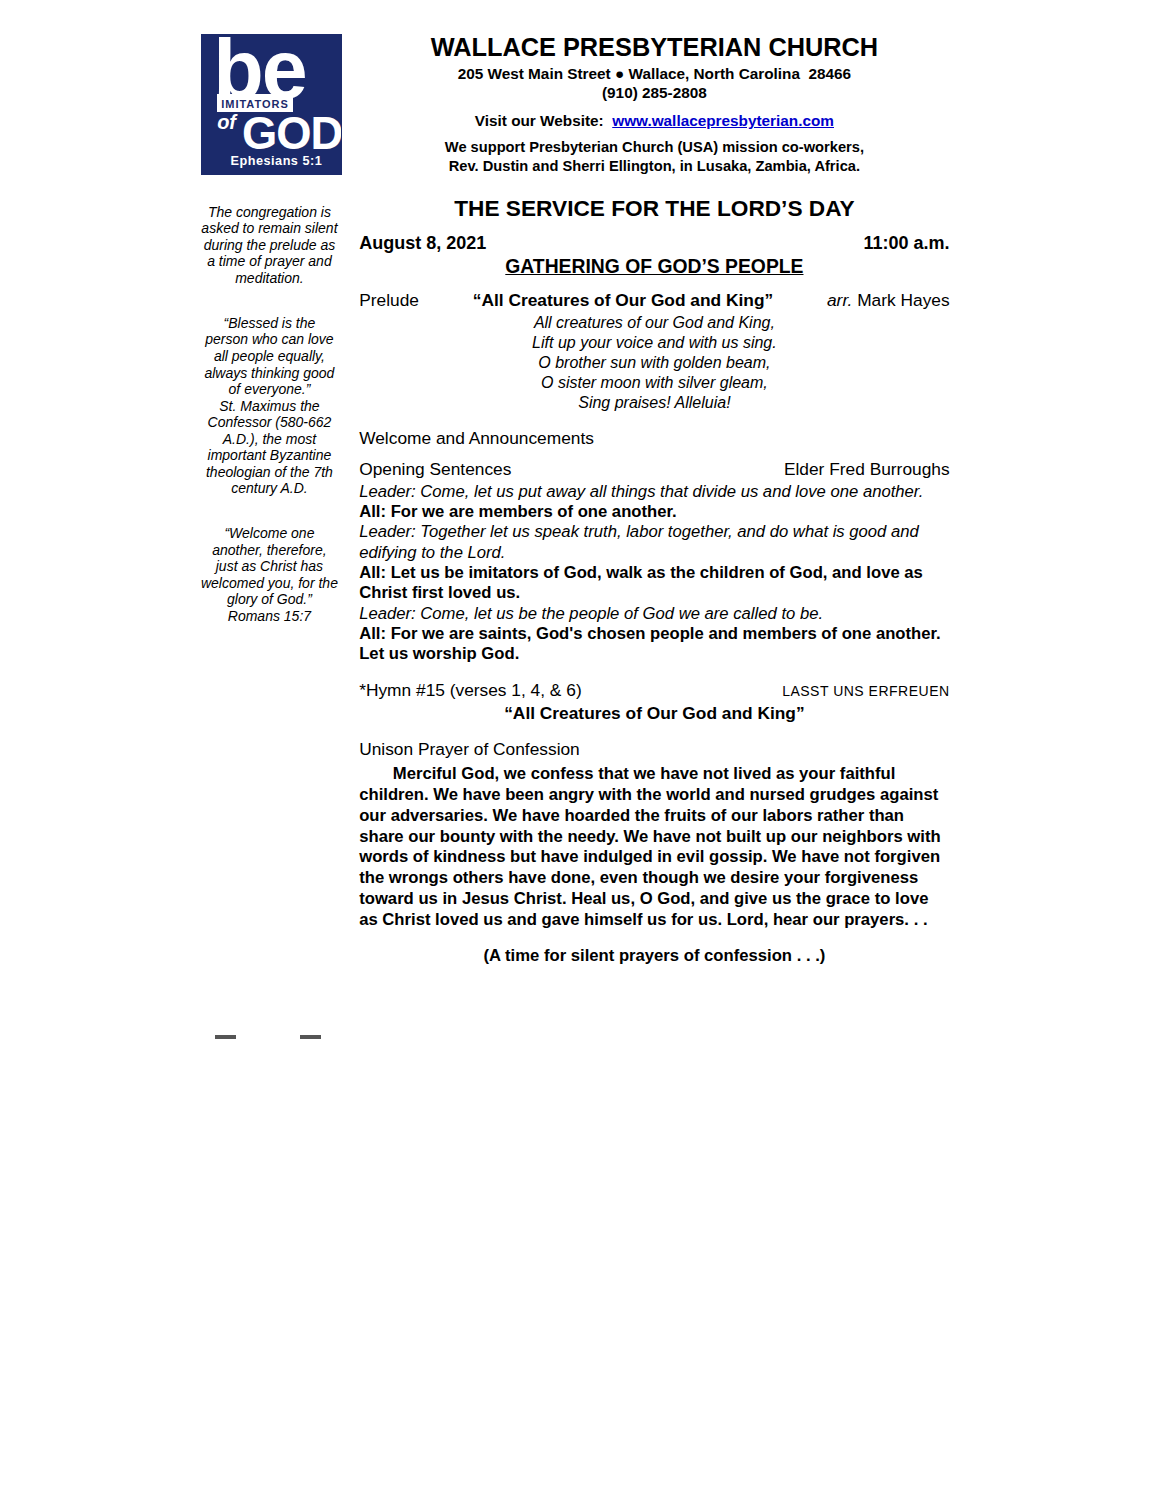be
imitators
of
GOD
Ephesians 5:1
The congregation is asked to remain silent during the prelude as a time of prayer and meditation.
“Blessed is the person who can love all people equally, always thinking good of everyone.”
St. Maximus the Confessor (580-662 A.D.), the most important Byzantine theologian of the 7th century A.D.
“Welcome one another, therefore, just as Christ has welcomed you, for the glory of God.”
Romans 15:7
WALLACE PRESBYTERIAN CHURCH
205 West Main Street ● Wallace, North Carolina 28466
(910) 285-2808
Visit our Website: www.wallacepresbyterian.com
We support Presbyterian Church (USA) mission co-workers,
Rev. Dustin and Sherri Ellington, in Lusaka, Zambia, Africa.
THE SERVICE FOR THE LORD’S DAY
August 8, 2021 11:00 a.m.
GATHERING OF GOD’S PEOPLE
Prelude “All Creatures of Our God and King” arr. Mark Hayes
All creatures of our God and King,
Lift up your voice and with us sing.
O brother sun with golden beam,
O sister moon with silver gleam,
Sing praises! Alleluia!
Welcome and Announcements
Opening Sentences Elder Fred Burroughs
Leader: Come, let us put away all things that divide us and love one another.
All: For we are members of one another.
Leader: Together let us speak truth, labor together, and do what is good and edifying to the Lord.
All: Let us be imitators of God, walk as the children of God, and love as Christ first loved us.
Leader: Come, let us be the people of God we are called to be.
All: For we are saints, God's chosen people and members of one another. Let us worship God.
*Hymn #15 (verses 1, 4, & 6) LASST UNS ERFREUEN
“All Creatures of Our God and King”
Unison Prayer of Confession
Merciful God, we confess that we have not lived as your faithful children. We have been angry with the world and nursed grudges against our adversaries. We have hoarded the fruits of our labors rather than share our bounty with the needy. We have not built up our neighbors with words of kindness but have indulged in evil gossip. We have not forgiven the wrongs others have done, even though we desire your forgiveness toward us in Jesus Christ. Heal us, O God, and give us the grace to love as Christ loved us and gave himself us for us. Lord, hear our prayers. . .
(A time for silent prayers of confession . . .)